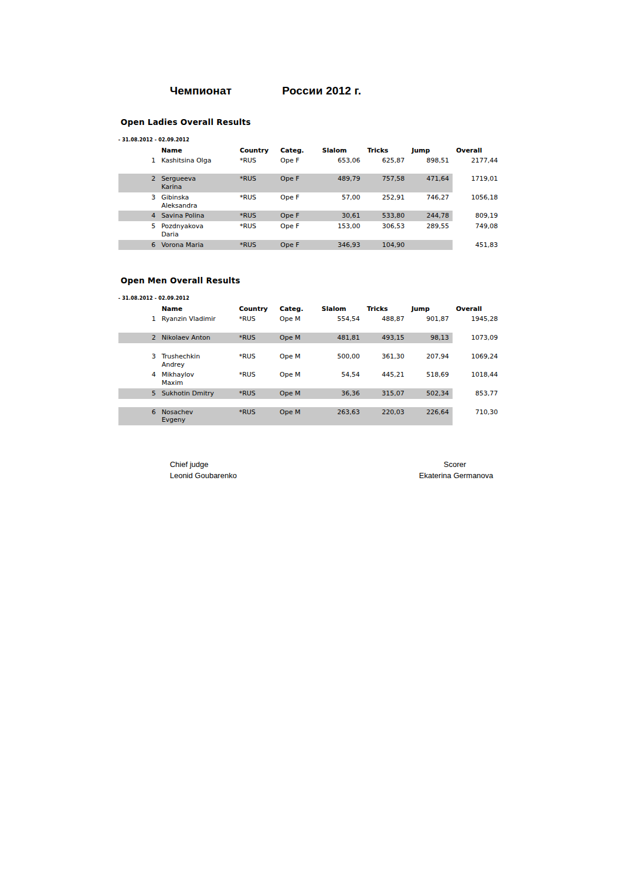Чемпионат России 2012 г.
Open Ladies Overall Results
- 31.08.2012 - 02.09.2012
| | Name | Country | Categ. | Slalom | Tricks | Jump | Overall |
| --- | --- | --- | --- | --- | --- | --- | --- |
| 1 | Kashitsina Olga | *RUS | Ope F | 653,06 | 625,87 | 898,51 | 2177,44 |
| 2 | Sergueeva Karina | *RUS | Ope F | 489,79 | 757,58 | 471,64 | 1719,01 |
| 3 | Gibinska Aleksandra | *RUS | Ope F | 57,00 | 252,91 | 746,27 | 1056,18 |
| 4 | Savina Polina | *RUS | Ope F | 30,61 | 533,80 | 244,78 | 809,19 |
| 5 | Pozdnyakova Daria | *RUS | Ope F | 153,00 | 306,53 | 289,55 | 749,08 |
| 6 | Vorona Maria | *RUS | Ope F | 346,93 | 104,90 | | 451,83 |
Open Men Overall Results
- 31.08.2012 - 02.09.2012
| | Name | Country | Categ. | Slalom | Tricks | Jump | Overall |
| --- | --- | --- | --- | --- | --- | --- | --- |
| 1 | Ryanzin Vladimir | *RUS | Ope M | 554,54 | 488,87 | 901,87 | 1945,28 |
| 2 | Nikolaev Anton | *RUS | Ope M | 481,81 | 493,15 | 98,13 | 1073,09 |
| 3 | Trushechkin Andrey | *RUS | Ope M | 500,00 | 361,30 | 207,94 | 1069,24 |
| 4 | Mikhaylov Maxim | *RUS | Ope M | 54,54 | 445,21 | 518,69 | 1018,44 |
| 5 | Sukhotin Dmitry | *RUS | Ope M | 36,36 | 315,07 | 502,34 | 853,77 |
| 6 | Nosachev Evgeny | *RUS | Ope M | 263,63 | 220,03 | 226,64 | 710,30 |
Chief judge
Leonid Goubarenko
Scorer
Ekaterina Germanova